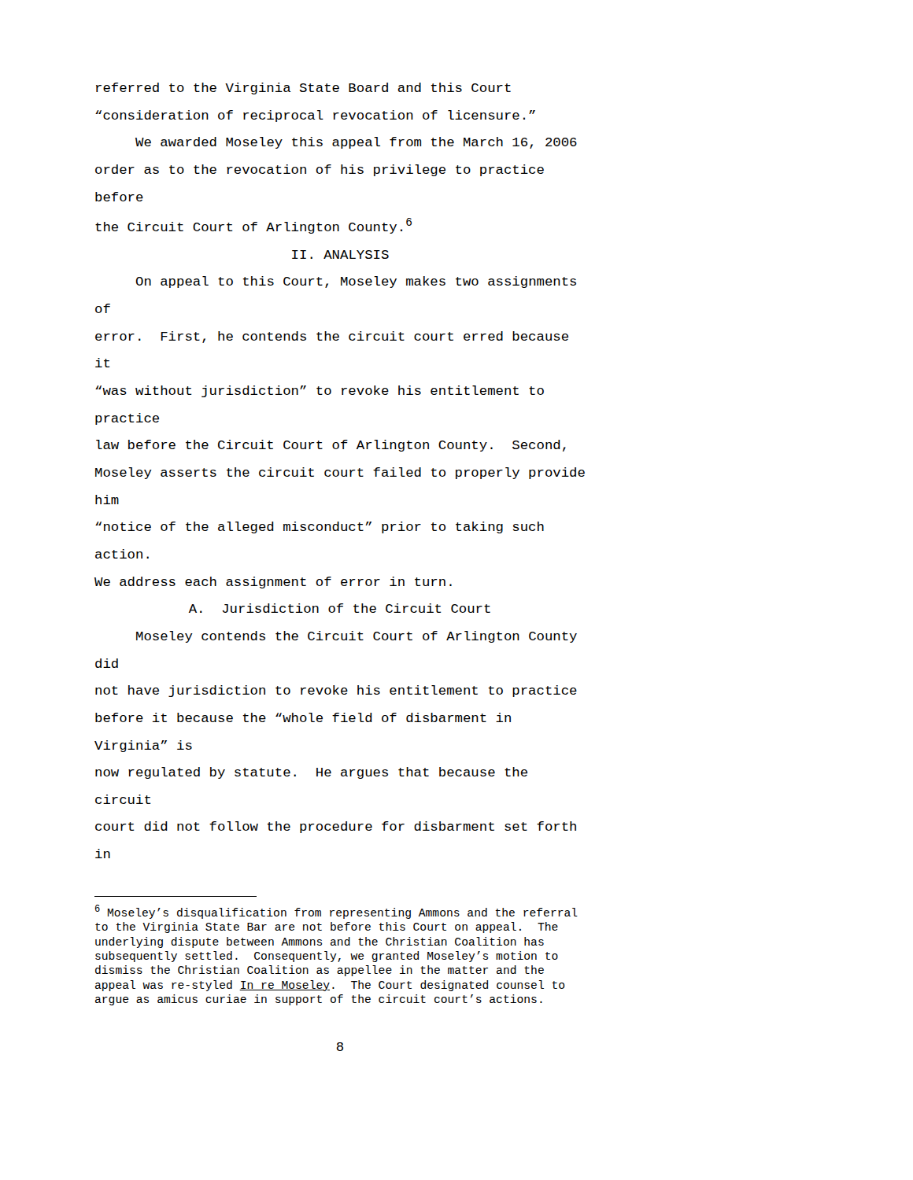referred to the Virginia State Board and this Court
“consideration of reciprocal revocation of licensure.”
We awarded Moseley this appeal from the March 16, 2006
order as to the revocation of his privilege to practice before
the Circuit Court of Arlington County.6
II. ANALYSIS
On appeal to this Court, Moseley makes two assignments of
error. First, he contends the circuit court erred because it
“was without jurisdiction” to revoke his entitlement to practice
law before the Circuit Court of Arlington County. Second,
Moseley asserts the circuit court failed to properly provide him
“notice of the alleged misconduct” prior to taking such action.
We address each assignment of error in turn.
A. Jurisdiction of the Circuit Court
Moseley contends the Circuit Court of Arlington County did
not have jurisdiction to revoke his entitlement to practice
before it because the “whole field of disbarment in Virginia” is
now regulated by statute. He argues that because the circuit
court did not follow the procedure for disbarment set forth in
6 Moseley’s disqualification from representing Ammons and the referral to the Virginia State Bar are not before this Court on appeal. The underlying dispute between Ammons and the Christian Coalition has subsequently settled. Consequently, we granted Moseley’s motion to dismiss the Christian Coalition as appellee in the matter and the appeal was re-styled In re Moseley. The Court designated counsel to argue as amicus curiae in support of the circuit court’s actions.
8